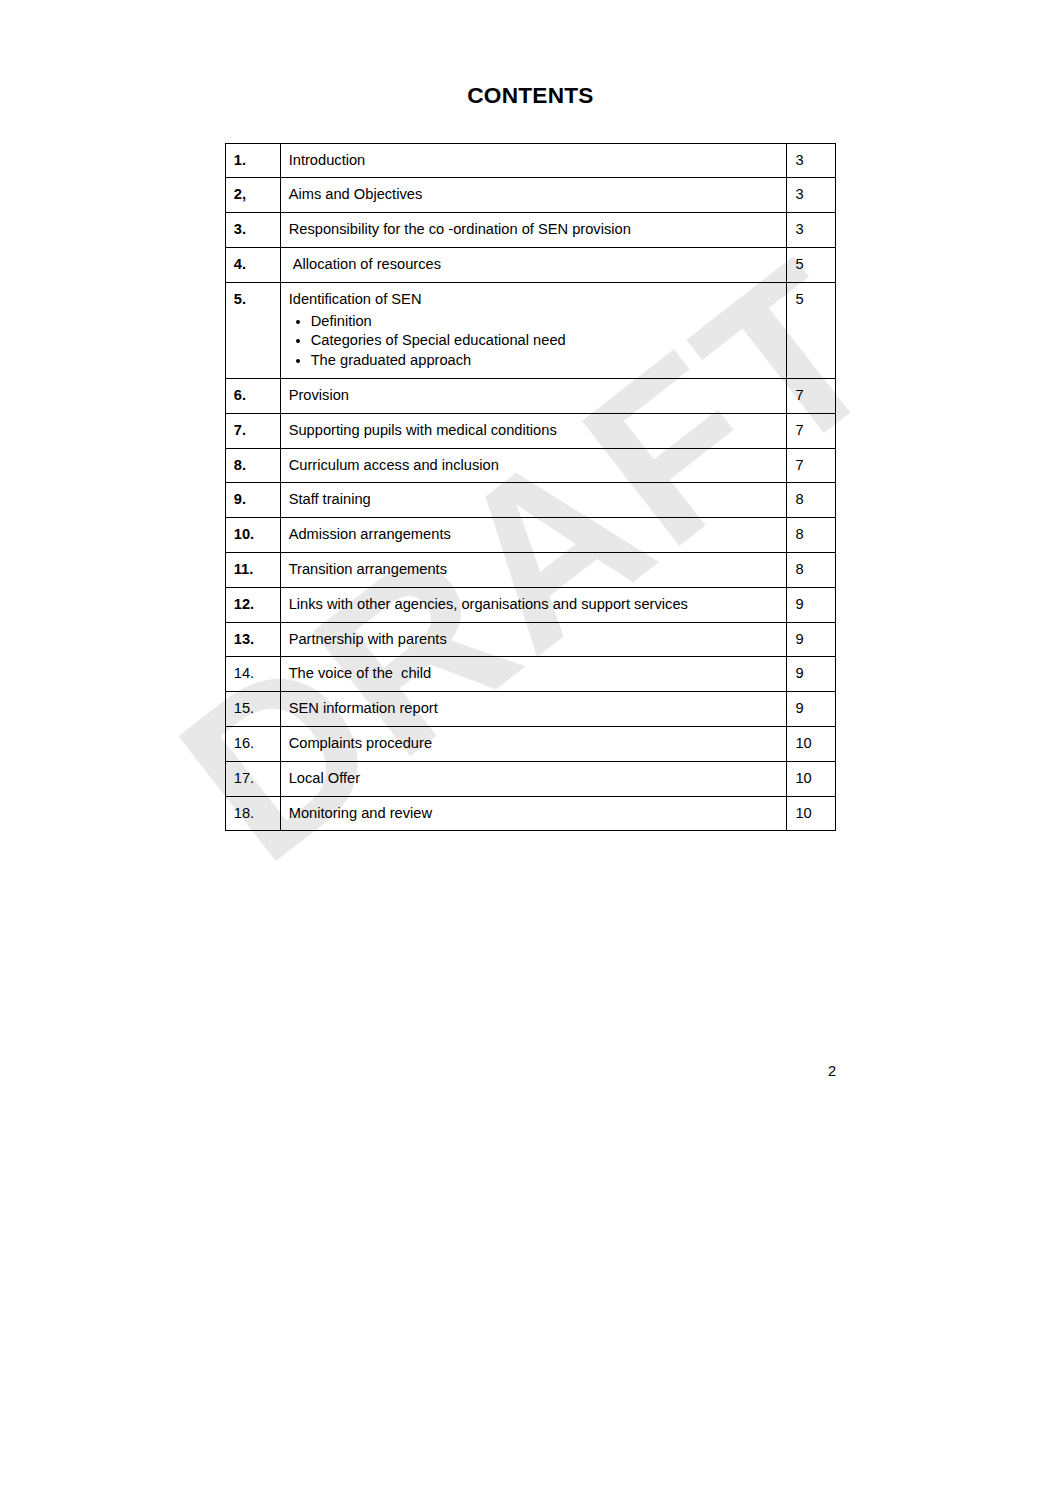DRAFT
CONTENTS
| 1. | Introduction | 3 |
| 2, | Aims and Objectives | 3 |
| 3. | Responsibility for the co -ordination of SEN provision | 3 |
| 4. | Allocation of resources | 5 |
| 5. | Identification of SEN Definition Categories of Special educational need The graduated approach | 5 |
| 6. | Provision | 7 |
| 7. | Supporting pupils with medical conditions | 7 |
| 8. | Curriculum access and inclusion | 7 |
| 9. | Staff training | 8 |
| 10. | Admission arrangements | 8 |
| 11. | Transition arrangements | 8 |
| 12. | Links with other agencies, organisations and support services | 9 |
| 13. | Partnership with parents | 9 |
| 14. | The voice of the child | 9 |
| 15. | SEN information report | 9 |
| 16. | Complaints procedure | 10 |
| 17. | Local Offer | 10 |
| 18. | Monitoring and review | 10 |
2